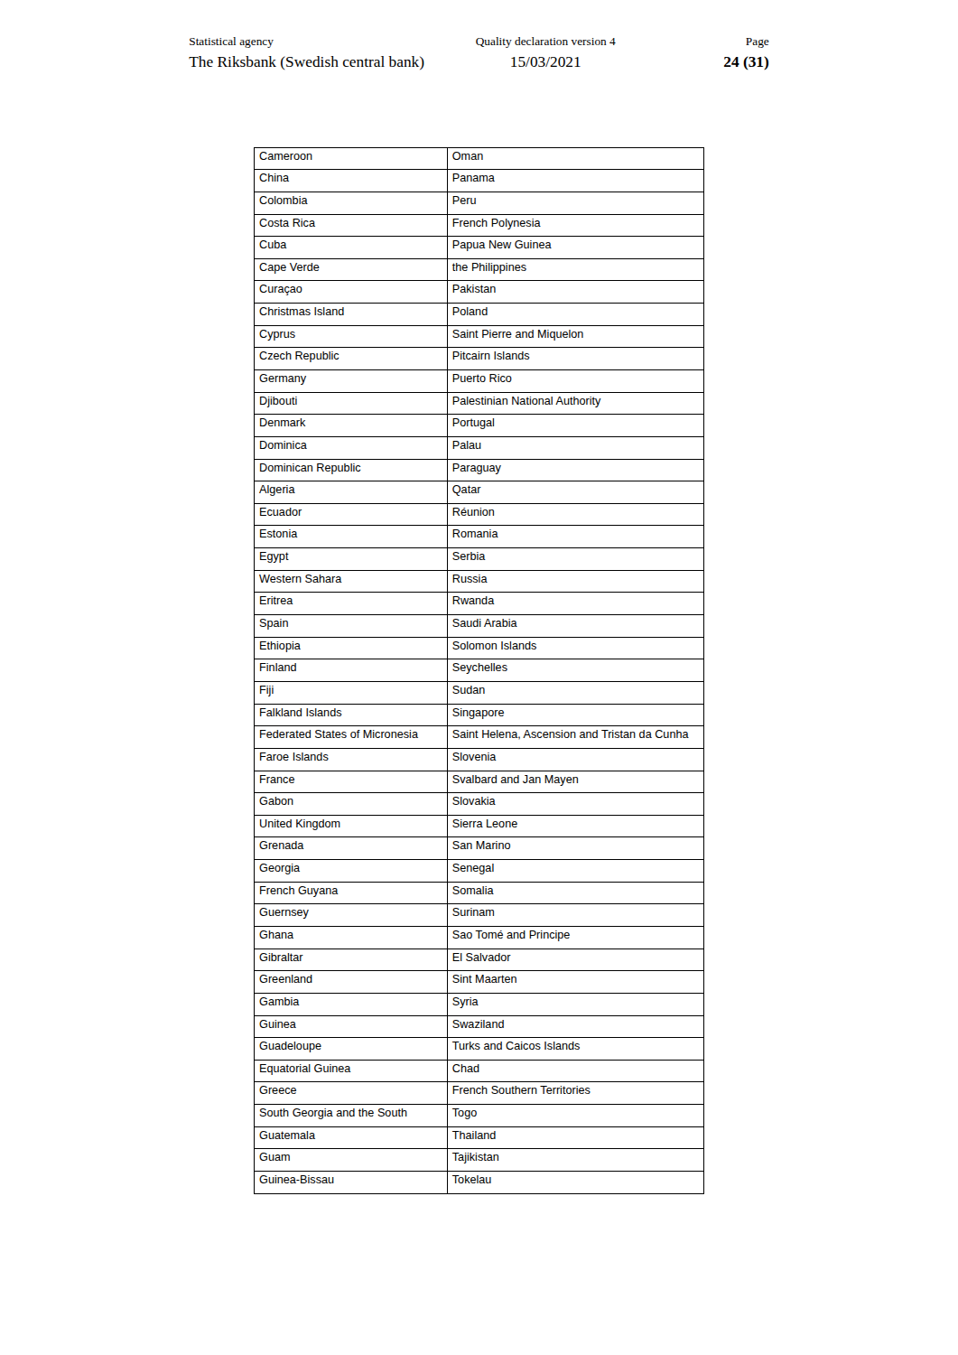Statistical agency
The Riksbank (Swedish central bank)
Quality declaration version 4
15/03/2021
Page
24 (31)
| Cameroon | Oman |
| China | Panama |
| Colombia | Peru |
| Costa Rica | French Polynesia |
| Cuba | Papua New Guinea |
| Cape Verde | the Philippines |
| Curaçao | Pakistan |
| Christmas Island | Poland |
| Cyprus | Saint Pierre and Miquelon |
| Czech Republic | Pitcairn Islands |
| Germany | Puerto Rico |
| Djibouti | Palestinian National Authority |
| Denmark | Portugal |
| Dominica | Palau |
| Dominican Republic | Paraguay |
| Algeria | Qatar |
| Ecuador | Réunion |
| Estonia | Romania |
| Egypt | Serbia |
| Western Sahara | Russia |
| Eritrea | Rwanda |
| Spain | Saudi Arabia |
| Ethiopia | Solomon Islands |
| Finland | Seychelles |
| Fiji | Sudan |
| Falkland Islands | Singapore |
| Federated States of Micronesia | Saint Helena, Ascension and Tristan da Cunha |
| Faroe Islands | Slovenia |
| France | Svalbard and Jan Mayen |
| Gabon | Slovakia |
| United Kingdom | Sierra Leone |
| Grenada | San Marino |
| Georgia | Senegal |
| French Guyana | Somalia |
| Guernsey | Surinam |
| Ghana | Sao Tomé and Principe |
| Gibraltar | El Salvador |
| Greenland | Sint Maarten |
| Gambia | Syria |
| Guinea | Swaziland |
| Guadeloupe | Turks and Caicos Islands |
| Equatorial Guinea | Chad |
| Greece | French Southern Territories |
| South Georgia and the South | Togo |
| Guatemala | Thailand |
| Guam | Tajikistan |
| Guinea-Bissau | Tokelau |